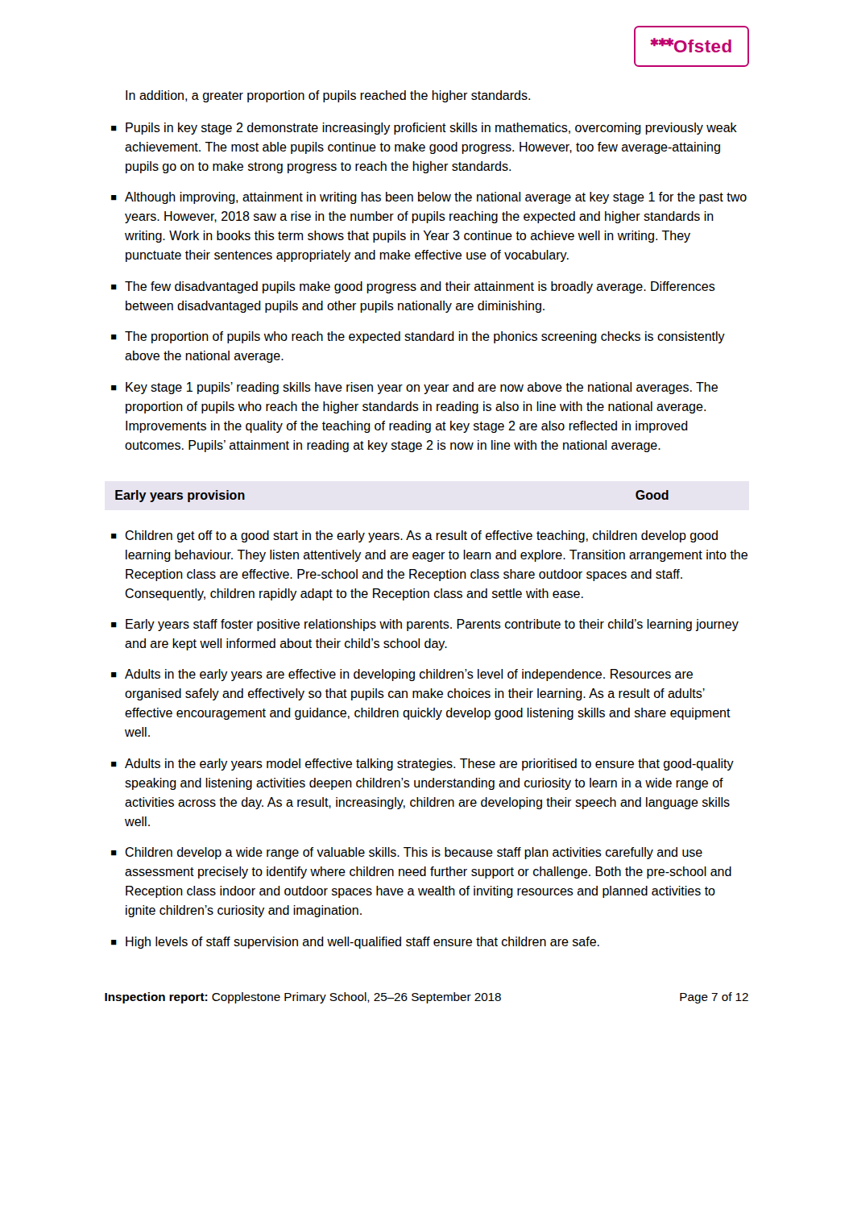✱✱✱Ofsted
In addition, a greater proportion of pupils reached the higher standards.
Pupils in key stage 2 demonstrate increasingly proficient skills in mathematics, overcoming previously weak achievement. The most able pupils continue to make good progress. However, too few average-attaining pupils go on to make strong progress to reach the higher standards.
Although improving, attainment in writing has been below the national average at key stage 1 for the past two years. However, 2018 saw a rise in the number of pupils reaching the expected and higher standards in writing. Work in books this term shows that pupils in Year 3 continue to achieve well in writing. They punctuate their sentences appropriately and make effective use of vocabulary.
The few disadvantaged pupils make good progress and their attainment is broadly average. Differences between disadvantaged pupils and other pupils nationally are diminishing.
The proportion of pupils who reach the expected standard in the phonics screening checks is consistently above the national average.
Key stage 1 pupils’ reading skills have risen year on year and are now above the national averages. The proportion of pupils who reach the higher standards in reading is also in line with the national average. Improvements in the quality of the teaching of reading at key stage 2 are also reflected in improved outcomes. Pupils’ attainment in reading at key stage 2 is now in line with the national average.
Early years provision
Good
Children get off to a good start in the early years. As a result of effective teaching, children develop good learning behaviour. They listen attentively and are eager to learn and explore. Transition arrangement into the Reception class are effective. Pre-school and the Reception class share outdoor spaces and staff. Consequently, children rapidly adapt to the Reception class and settle with ease.
Early years staff foster positive relationships with parents. Parents contribute to their child’s learning journey and are kept well informed about their child’s school day.
Adults in the early years are effective in developing children’s level of independence. Resources are organised safely and effectively so that pupils can make choices in their learning. As a result of adults’ effective encouragement and guidance, children quickly develop good listening skills and share equipment well.
Adults in the early years model effective talking strategies. These are prioritised to ensure that good-quality speaking and listening activities deepen children’s understanding and curiosity to learn in a wide range of activities across the day. As a result, increasingly, children are developing their speech and language skills well.
Children develop a wide range of valuable skills. This is because staff plan activities carefully and use assessment precisely to identify where children need further support or challenge. Both the pre-school and Reception class indoor and outdoor spaces have a wealth of inviting resources and planned activities to ignite children’s curiosity and imagination.
High levels of staff supervision and well-qualified staff ensure that children are safe.
Inspection report: Copplestone Primary School, 25–26 September 2018 Page 7 of 12